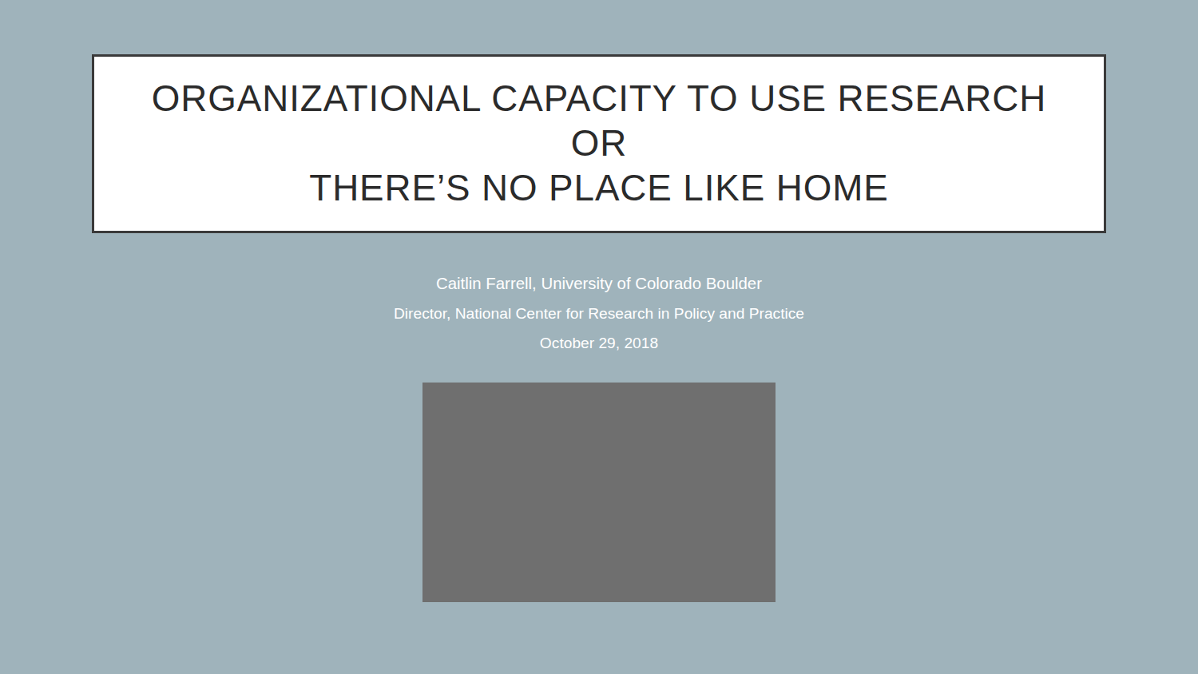Organizational Capacity to Use Research
or
There’s No Place Like Home
Caitlin Farrell, University of Colorado Boulder
Director, National Center for Research in Policy and Practice
October 29, 2018